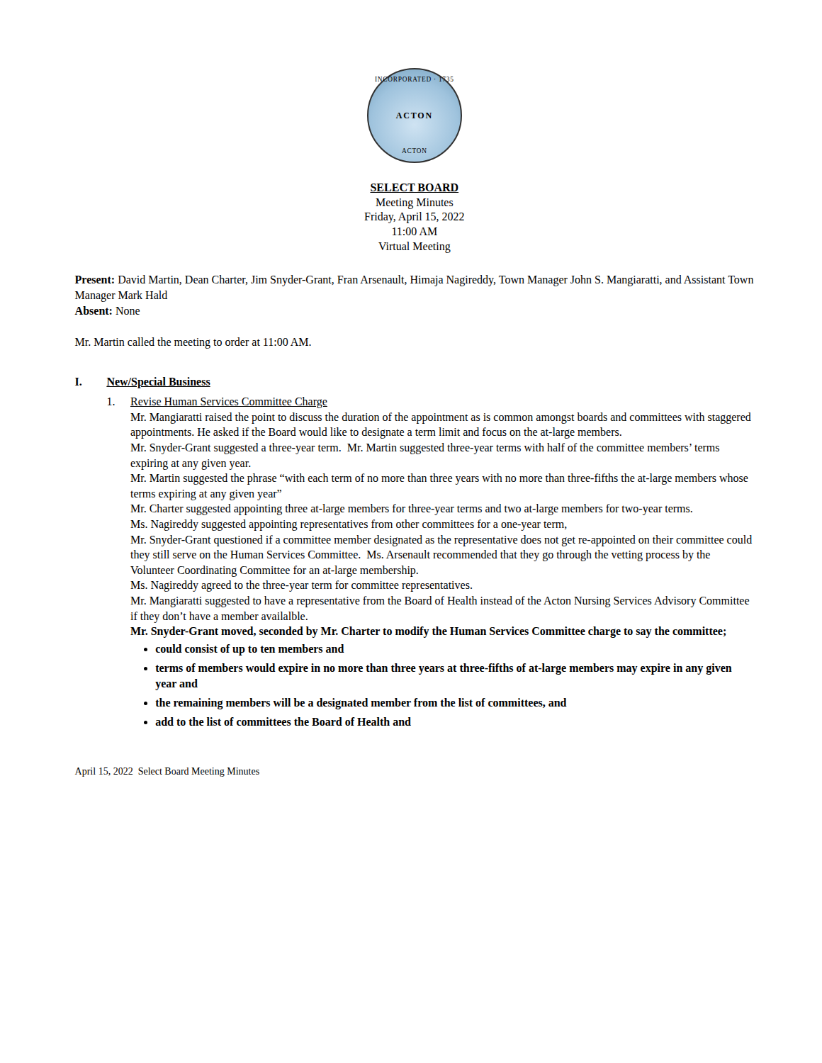Incorporated · 1735 ACTON Acton
SELECT BOARD
Meeting Minutes
Friday, April 15, 2022
11:00 AM
Virtual Meeting
Present: David Martin, Dean Charter, Jim Snyder-Grant, Fran Arsenault, Himaja Nagireddy, Town Manager John S. Mangiaratti, and Assistant Town Manager Mark Hald
Absent: None
Mr. Martin called the meeting to order at 11:00 AM.
I.
New/Special Business
1.
Revise Human Services Committee Charge
Mr. Mangiaratti raised the point to discuss the duration of the appointment as is common amongst boards and committees with staggered appointments. He asked if the Board would like to designate a term limit and focus on the at-large members.
Mr. Snyder-Grant suggested a three-year term. Mr. Martin suggested three-year terms with half of the committee members’ terms expiring at any given year.
Mr. Martin suggested the phrase “with each term of no more than three years with no more than three-fifths the at-large members whose terms expiring at any given year”
Mr. Charter suggested appointing three at-large members for three-year terms and two at-large members for two-year terms.
Ms. Nagireddy suggested appointing representatives from other committees for a one-year term,
Mr. Snyder-Grant questioned if a committee member designated as the representative does not get re-appointed on their committee could they still serve on the Human Services Committee. Ms. Arsenault recommended that they go through the vetting process by the Volunteer Coordinating Committee for an at-large membership.
Ms. Nagireddy agreed to the three-year term for committee representatives.
Mr. Mangiaratti suggested to have a representative from the Board of Health instead of the Acton Nursing Services Advisory Committee if they don’t have a member availalble.
Mr. Snyder-Grant moved, seconded by Mr. Charter to modify the Human Services Committee charge to say the committee;
could consist of up to ten members and
terms of members would expire in no more than three years at three-fifths of at-large members may expire in any given year and
the remaining members will be a designated member from the list of committees, and
add to the list of committees the Board of Health and
April 15, 2022 Select Board Meeting Minutes